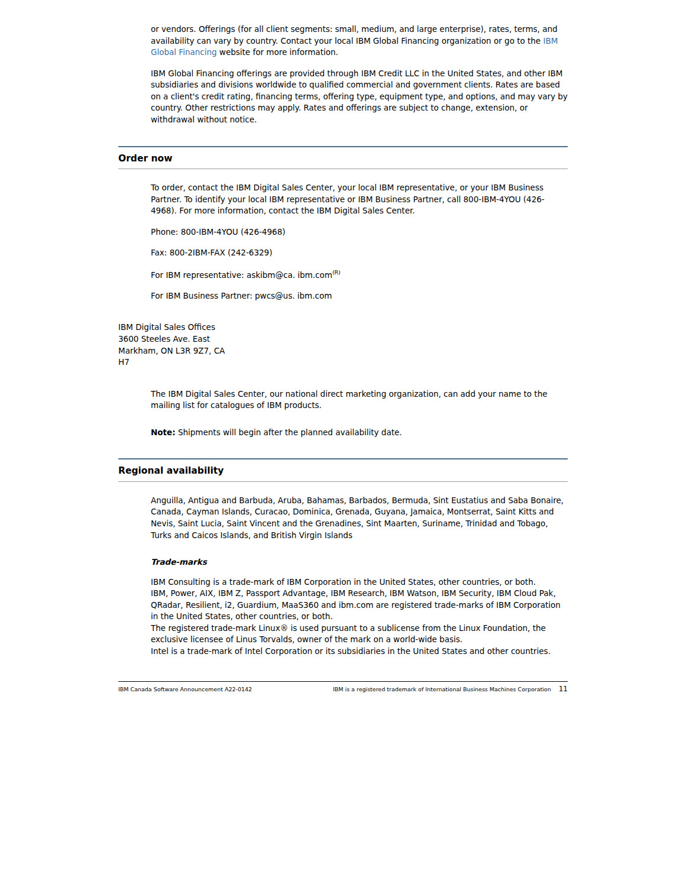or vendors. Offerings (for all client segments: small, medium, and large enterprise), rates, terms, and availability can vary by country. Contact your local IBM Global Financing organization or go to the IBM Global Financing website for more information.
IBM Global Financing offerings are provided through IBM Credit LLC in the United States, and other IBM subsidiaries and divisions worldwide to qualified commercial and government clients. Rates are based on a client's credit rating, financing terms, offering type, equipment type, and options, and may vary by country. Other restrictions may apply. Rates and offerings are subject to change, extension, or withdrawal without notice.
Order now
To order, contact the IBM Digital Sales Center, your local IBM representative, or your IBM Business Partner. To identify your local IBM representative or IBM Business Partner, call 800-IBM-4YOU (426-4968). For more information, contact the IBM Digital Sales Center.
Phone: 800-IBM-4YOU (426-4968)
Fax: 800-2IBM-FAX (242-6329)
For IBM representative: askibm@ca. ibm.com(R)
For IBM Business Partner: pwcs@us. ibm.com
IBM Digital Sales Offices
3600 Steeles Ave. East
Markham, ON L3R 9Z7, CA
H7
The IBM Digital Sales Center, our national direct marketing organization, can add your name to the mailing list for catalogues of IBM products.
Note: Shipments will begin after the planned availability date.
Regional availability
Anguilla, Antigua and Barbuda, Aruba, Bahamas, Barbados, Bermuda, Sint Eustatius and Saba Bonaire, Canada, Cayman Islands, Curacao, Dominica, Grenada, Guyana, Jamaica, Montserrat, Saint Kitts and Nevis, Saint Lucia, Saint Vincent and the Grenadines, Sint Maarten, Suriname, Trinidad and Tobago, Turks and Caicos Islands, and British Virgin Islands
Trade-marks
IBM Consulting is a trade-mark of IBM Corporation in the United States, other countries, or both.
IBM, Power, AIX, IBM Z, Passport Advantage, IBM Research, IBM Watson, IBM Security, IBM Cloud Pak, QRadar, Resilient, i2, Guardium, MaaS360 and ibm.com are registered trade-marks of IBM Corporation in the United States, other countries, or both.
The registered trade-mark Linux® is used pursuant to a sublicense from the Linux Foundation, the exclusive licensee of Linus Torvalds, owner of the mark on a world-wide basis.
Intel is a trade-mark of Intel Corporation or its subsidiaries in the United States and other countries.
IBM Canada Software Announcement A22-0142 IBM is a registered trademark of International Business Machines Corporation 11